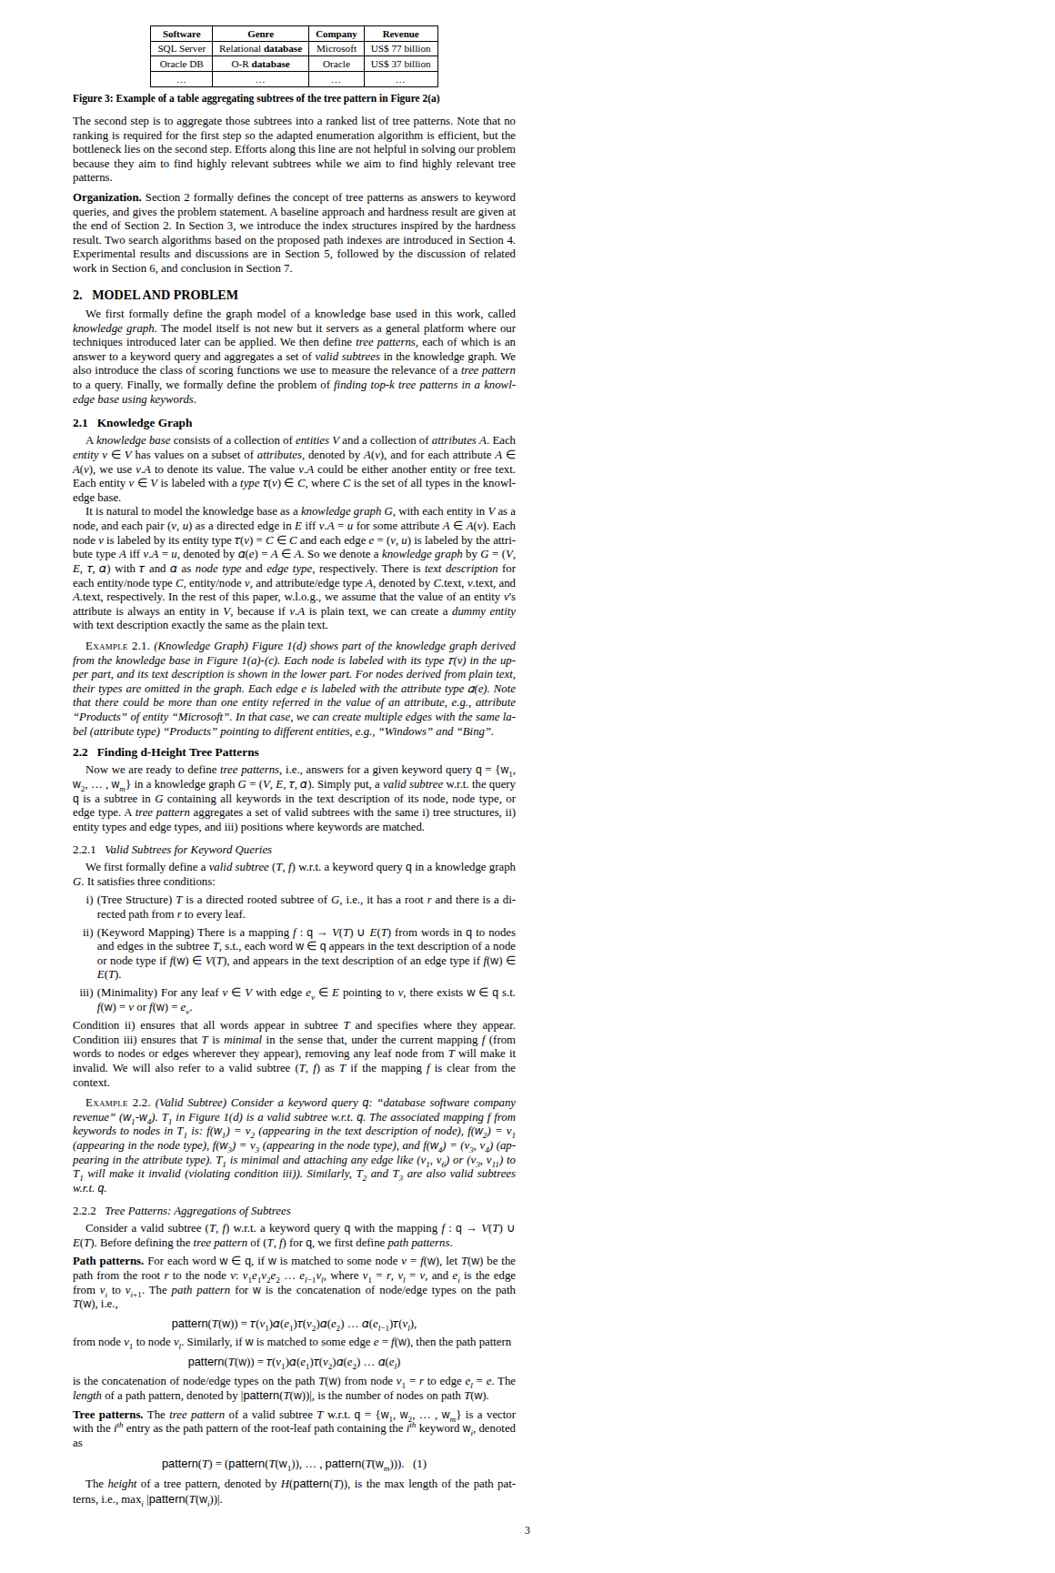| Software | Genre | Company | Revenue |
| --- | --- | --- | --- |
| SQL Server | Relational database | Microsoft | US$ 77 billion |
| Oracle DB | O-R database | Oracle | US$ 37 billion |
| … | … | … | … |
Figure 3: Example of a table aggregating subtrees of the tree pattern in Figure 2(a)
The second step is to aggregate those subtrees into a ranked list of tree patterns. Note that no ranking is required for the first step so the adapted enumeration algorithm is efficient, but the bottleneck lies on the second step. Efforts along this line are not helpful in solving our problem because they aim to find highly relevant subtrees while we aim to find highly relevant tree patterns.
Organization. Section 2 formally defines the concept of tree patterns as answers to keyword queries, and gives the problem statement. A baseline approach and hardness result are given at the end of Section 2. In Section 3, we introduce the index structures inspired by the hardness result. Two search algorithms based on the proposed path indexes are introduced in Section 4. Experimental results and discussions are in Section 5, followed by the discussion of related work in Section 6, and conclusion in Section 7.
2. MODEL AND PROBLEM
We first formally define the graph model of a knowledge base used in this work, called knowledge graph. The model itself is not new but it servers as a general platform where our techniques introduced later can be applied. We then define tree patterns, each of which is an answer to a keyword query and aggregates a set of valid subtrees in the knowledge graph. We also introduce the class of scoring functions we use to measure the relevance of a tree pattern to a query. Finally, we formally define the problem of finding top-k tree patterns in a knowledge base using keywords.
2.1 Knowledge Graph
A knowledge base consists of a collection of entities V and a collection of attributes A. Each entity v ∈ V has values on a subset of attributes, denoted by A(v), and for each attribute A ∈ A(v), we use v.A to denote its value. The value v.A could be either another entity or free text. Each entity v ∈ V is labeled with a type 𝜏(v) ∈ C, where C is the set of all types in the knowledge base.
It is natural to model the knowledge base as a knowledge graph G, with each entity in V as a node, and each pair (v, u) as a directed edge in E iff v.A = u for some attribute A ∈ A(v). Each node v is labeled by its entity type 𝜏(v) = C ∈ C and each edge e = (v, u) is labeled by the attribute type A iff v.A = u, denoted by 𝛼(e) = A ∈ A. So we denote a knowledge graph by G = (V, E, 𝜏, 𝛼) with 𝜏 and 𝛼 as node type and edge type, respectively. There is text description for each entity/node type C, entity/node v, and attribute/edge type A, denoted by C.text, v.text, and A.text, respectively. In the rest of this paper, w.l.o.g., we assume that the value of an entity v's attribute is always an entity in V, because if v.A is plain text, we can create a dummy entity with text description exactly the same as the plain text.
Example 2.1. (Knowledge Graph) Figure 1(d) shows part of the knowledge graph derived from the knowledge base in Figure 1(a)-(c). Each node is labeled with its type 𝜏(v) in the upper part, and its text description is shown in the lower part. For nodes derived from plain text, their types are omitted in the graph. Each edge e is labeled with the attribute type 𝛼(e). Note that there could be more than one entity referred in the value of an attribute, e.g., attribute “Products” of entity “Microsoft”. In that case, we can create multiple edges with the same label (attribute type) “Products” pointing to different entities, e.g., “Windows” and “Bing”.
2.2 Finding d-Height Tree Patterns
Now we are ready to define tree patterns, i.e., answers for a given keyword query q = {w1, w2, … , wm} in a knowledge graph G = (V, E, 𝜏, 𝛼). Simply put, a valid subtree w.r.t. the query q is a subtree in G containing all keywords in the text description of its node, node type, or edge type. A tree pattern aggregates a set of valid subtrees with the same i) tree structures, ii) entity types and edge types, and iii) positions where keywords are matched.
2.2.1 Valid Subtrees for Keyword Queries
We first formally define a valid subtree (T, f) w.r.t. a keyword query q in a knowledge graph G. It satisfies three conditions:
(Tree Structure) T is a directed rooted subtree of G, i.e., it has a root r and there is a directed path from r to every leaf.
(Keyword Mapping) There is a mapping f : q → V(T) ∪ E(T) from words in q to nodes and edges in the subtree T, s.t., each word w ∈ q appears in the text description of a node or node type if f(w) ∈ V(T), and appears in the text description of an edge type if f(w) ∈ E(T).
(Minimality) For any leaf v ∈ V with edge ev ∈ E pointing to v, there exists w ∈ q s.t. f(w) = v or f(w) = ev.
Condition ii) ensures that all words appear in subtree T and specifies where they appear. Condition iii) ensures that T is minimal in the sense that, under the current mapping f (from words to nodes or edges wherever they appear), removing any leaf node from T will make it invalid. We will also refer to a valid subtree (T, f) as T if the mapping f is clear from the context.
Example 2.2. (Valid Subtree) Consider a keyword query q: “database software company revenue” (w1-w4). T1 in Figure 1(d) is a valid subtree w.r.t. q. The associated mapping f from keywords to nodes in T1 is: f(w1) = v2 (appearing in the text description of node), f(w2) = v1 (appearing in the node type), f(w3) = v3 (appearing in the node type), and f(w4) = (v3, v4) (appearing in the attribute type). T1 is minimal and attaching any edge like (v1, v6) or (v3, v11) to T1 will make it invalid (violating condition iii)). Similarly, T2 and T3 are also valid subtrees w.r.t. q.
2.2.2 Tree Patterns: Aggregations of Subtrees
Consider a valid subtree (T, f) w.r.t. a keyword query q with the mapping f : q → V(T) ∪ E(T). Before defining the tree pattern of (T, f) for q, we first define path patterns.
Path patterns. For each word w ∈ q, if w is matched to some node v = f(w), let T(w) be the path from the root r to the node v: v1e1v2e2 … el−1vl, where v1 = r, vl = v, and ei is the edge from vi to vi+1. The path pattern for w is the concatenation of node/edge types on the path T(w), i.e.,
pattern(T(w)) = 𝜏(v1)𝛼(e1)𝜏(v2)𝛼(e2) … 𝛼(el−1)𝜏(vl),
from node v1 to node vl. Similarly, if w is matched to some edge e = f(w), then the path pattern
pattern(T(w)) = 𝜏(v1)𝛼(e1)𝜏(v2)𝛼(e2) … 𝛼(el)
is the concatenation of node/edge types on the path T(w) from node v1 = r to edge el = e. The length of a path pattern, denoted by |pattern(T(w))|, is the number of nodes on path T(w).
Tree patterns. The tree pattern of a valid subtree T w.r.t. q = {w1, w2, … , wm} is a vector with the ith entry as the path pattern of the root-leaf path containing the ith keyword wi, denoted as
pattern(T) = (pattern(T(w1)), … , pattern(T(wm))). (1)
The height of a tree pattern, denoted by H(pattern(T)), is the max length of the path patterns, i.e., maxi |pattern(T(wi))|.
3